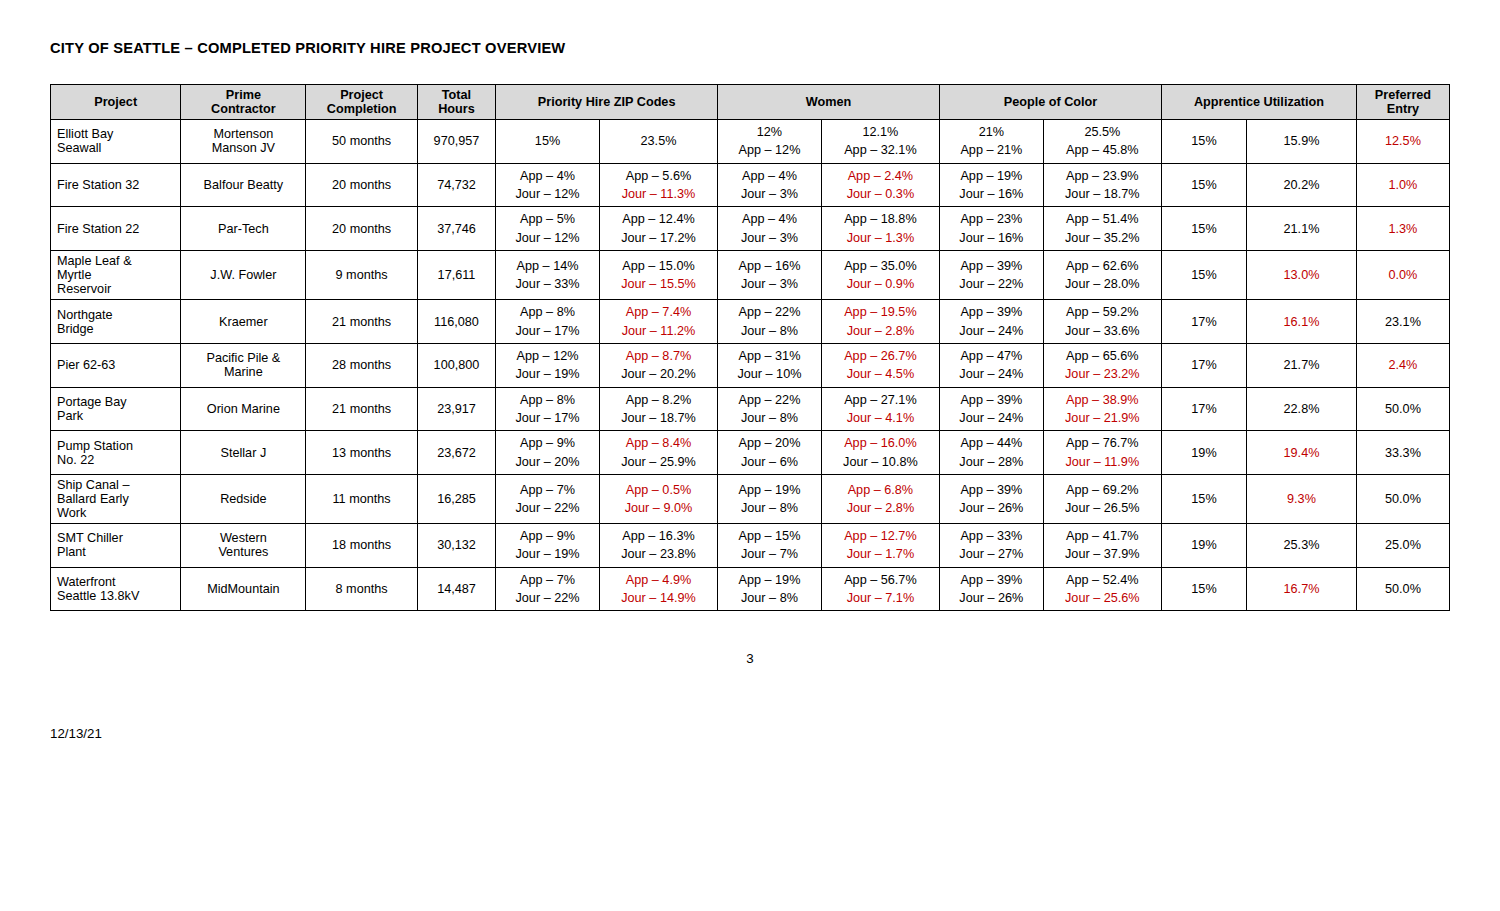CITY OF SEATTLE – COMPLETED PRIORITY HIRE PROJECT OVERVIEW
| Project | Prime Contractor | Project Completion | Total Hours | Priority Hire ZIP Codes | Women | People of Color | Apprentice Utilization | Preferred Entry |
| --- | --- | --- | --- | --- | --- | --- | --- | --- |
| Elliott Bay Seawall | Mortenson Manson JV | 50 months | 970,957 | 15% | 23.5% | 12% App – 12% | 12.1% App – 32.1% | 21% App – 21% | 25.5% App – 45.8% | 15% | 15.9% | 12.5% |
| Fire Station 32 | Balfour Beatty | 20 months | 74,732 | App – 4% Jour – 12% | App – 5.6% Jour – 11.3% | App – 4% Jour – 3% | App – 2.4% Jour – 0.3% | App – 19% Jour – 16% | App – 23.9% Jour – 18.7% | 15% | 20.2% | 1.0% |
| Fire Station 22 | Par-Tech | 20 months | 37,746 | App – 5% Jour – 12% | App – 12.4% Jour – 17.2% | App – 4% Jour – 3% | App – 18.8% Jour – 1.3% | App – 23% Jour – 16% | App – 51.4% Jour – 35.2% | 15% | 21.1% | 1.3% |
| Maple Leaf & Myrtle Reservoir | J.W. Fowler | 9 months | 17,611 | App – 14% Jour – 33% | App – 15.0% Jour – 15.5% | App – 16% Jour – 3% | App – 35.0% Jour – 0.9% | App – 39% Jour – 22% | App – 62.6% Jour – 28.0% | 15% | 13.0% | 0.0% |
| Northgate Bridge | Kraemer | 21 months | 116,080 | App – 8% Jour – 17% | App – 7.4% Jour – 11.2% | App – 22% Jour – 8% | App – 19.5% Jour – 2.8% | App – 39% Jour – 24% | App – 59.2% Jour – 33.6% | 17% | 16.1% | 23.1% |
| Pier 62-63 | Pacific Pile & Marine | 28 months | 100,800 | App – 12% Jour – 19% | App – 8.7% Jour – 20.2% | App – 31% Jour – 10% | App – 26.7% Jour – 4.5% | App – 47% Jour – 24% | App – 65.6% Jour – 23.2% | 17% | 21.7% | 2.4% |
| Portage Bay Park | Orion Marine | 21 months | 23,917 | App – 8% Jour – 17% | App – 8.2% Jour – 18.7% | App – 22% Jour – 8% | App – 27.1% Jour – 4.1% | App – 39% Jour – 24% | App – 38.9% Jour – 21.9% | 17% | 22.8% | 50.0% |
| Pump Station No. 22 | Stellar J | 13 months | 23,672 | App – 9% Jour – 20% | App – 8.4% Jour – 25.9% | App – 20% Jour – 6% | App – 16.0% Jour – 10.8% | App – 44% Jour – 28% | App – 76.7% Jour – 11.9% | 19% | 19.4% | 33.3% |
| Ship Canal – Ballard Early Work | Redside | 11 months | 16,285 | App – 7% Jour – 22% | App – 0.5% Jour – 9.0% | App – 19% Jour – 8% | App – 6.8% Jour – 2.8% | App – 39% Jour – 26% | App – 69.2% Jour – 26.5% | 15% | 9.3% | 50.0% |
| SMT Chiller Plant | Western Ventures | 18 months | 30,132 | App – 9% Jour – 19% | App – 16.3% Jour – 23.8% | App – 15% Jour – 7% | App – 12.7% Jour – 1.7% | App – 33% Jour – 27% | App – 41.7% Jour – 37.9% | 19% | 25.3% | 25.0% |
| Waterfront Seattle 13.8kV | MidMountain | 8 months | 14,487 | App – 7% Jour – 22% | App – 4.9% Jour – 14.9% | App – 19% Jour – 8% | App – 56.7% Jour – 7.1% | App – 39% Jour – 26% | App – 52.4% Jour – 25.6% | 15% | 16.7% | 50.0% |
3
12/13/21